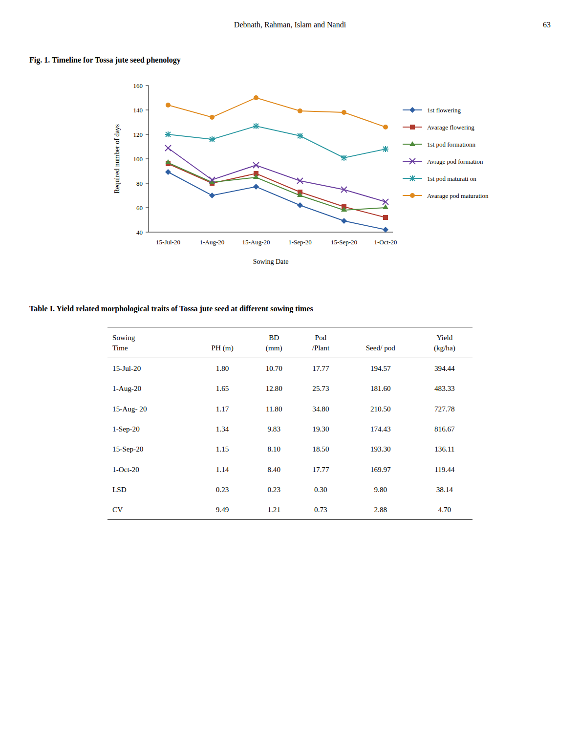Debnath, Rahman, Islam and Nandi 63
Fig. 1. Timeline for Tossa jute seed phenology
40 60 80 100 120 140 160 Required number of days 15-Jul-20 1-Aug-20 15-Aug-20 1-Sep-20 15-Sep-20 1-Oct-20 Sowing Date 1st flowering Avarage flowering 1st pod formationn Avrage pod formation 1st pod maturati on Avarage pod maturation
Table I. Yield related morphological traits of Tossa jute seed at different sowing times
| Sowing Time | PH (m) | BD (mm) | Pod /Plant | Seed/ pod | Yield (kg/ha) |
| --- | --- | --- | --- | --- | --- |
| 15-Jul-20 | 1.80 | 10.70 | 17.77 | 194.57 | 394.44 |
| 1-Aug-20 | 1.65 | 12.80 | 25.73 | 181.60 | 483.33 |
| 15-Aug- 20 | 1.17 | 11.80 | 34.80 | 210.50 | 727.78 |
| 1-Sep-20 | 1.34 | 9.83 | 19.30 | 174.43 | 816.67 |
| 15-Sep-20 | 1.15 | 8.10 | 18.50 | 193.30 | 136.11 |
| 1-Oct-20 | 1.14 | 8.40 | 17.77 | 169.97 | 119.44 |
| LSD | 0.23 | 0.23 | 0.30 | 9.80 | 38.14 |
| CV | 9.49 | 1.21 | 0.73 | 2.88 | 4.70 |